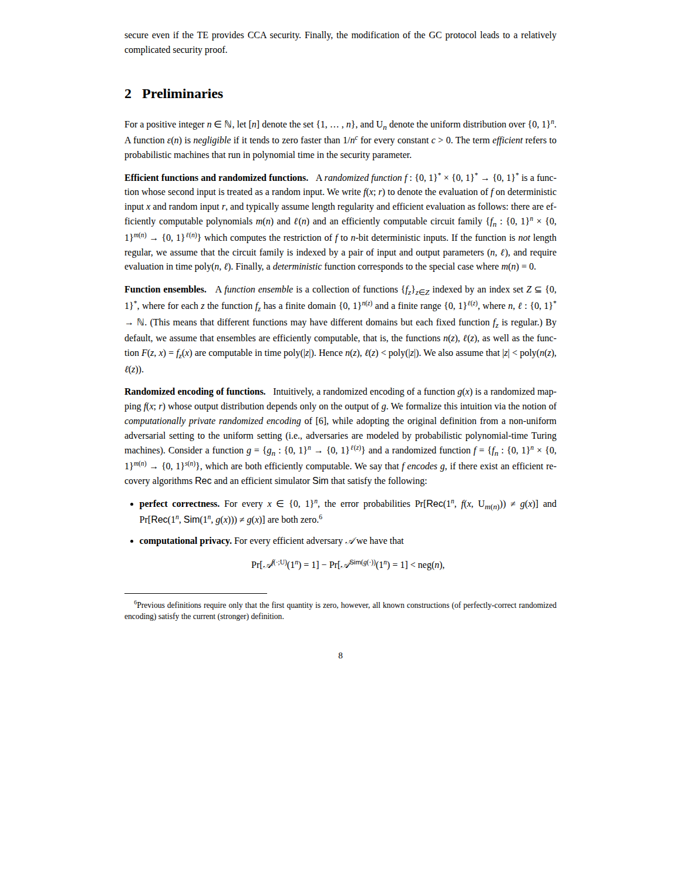secure even if the TE provides CCA security. Finally, the modification of the GC protocol leads to a relatively complicated security proof.
2 Preliminaries
For a positive integer n ∈ ℕ, let [n] denote the set {1, … , n}, and Un denote the uniform distribution over {0, 1}n. A function ε(n) is negligible if it tends to zero faster than 1/nc for every constant c > 0. The term efficient refers to probabilistic machines that run in polynomial time in the security parameter.
Efficient functions and randomized functions. A randomized function f : {0, 1}* × {0, 1}* → {0, 1}* is a function whose second input is treated as a random input. We write f(x; r) to denote the evaluation of f on deterministic input x and random input r, and typically assume length regularity and efficient evaluation as follows: there are efficiently computable polynomials m(n) and ℓ(n) and an efficiently computable circuit family {fn : {0, 1}n × {0, 1}m(n) → {0, 1}ℓ(n)} which computes the restriction of f to n-bit deterministic inputs. If the function is not length regular, we assume that the circuit family is indexed by a pair of input and output parameters (n, ℓ), and require evaluation in time poly(n, ℓ). Finally, a deterministic function corresponds to the special case where m(n) = 0.
Function ensembles. A function ensemble is a collection of functions {fz}z∈Z indexed by an index set Z ⊆ {0, 1}*, where for each z the function fz has a finite domain {0, 1}n(z) and a finite range {0, 1}ℓ(z), where n, ℓ : {0, 1}* → ℕ. (This means that different functions may have different domains but each fixed function fz is regular.) By default, we assume that ensembles are efficiently computable, that is, the functions n(z), ℓ(z), as well as the function F(z, x) = fz(x) are computable in time poly(|z|). Hence n(z), ℓ(z) < poly(|z|). We also assume that |z| < poly(n(z), ℓ(z)).
Randomized encoding of functions. Intuitively, a randomized encoding of a function g(x) is a randomized mapping f(x; r) whose output distribution depends only on the output of g. We formalize this intuition via the notion of computationally private randomized encoding of [6], while adopting the original definition from a non-uniform adversarial setting to the uniform setting (i.e., adversaries are modeled by probabilistic polynomial-time Turing machines). Consider a function g = {gn : {0, 1}n → {0, 1}ℓ(z)} and a randomized function f = {fn : {0, 1}n × {0, 1}m(n) → {0, 1}s(n)}, which are both efficiently computable. We say that f encodes g, if there exist an efficient recovery algorithms Rec and an efficient simulator Sim that satisfy the following:
perfect correctness. For every x ∈ {0, 1}n, the error probabilities Pr[Rec(1n, f(x, Um(n))) ≠ g(x)] and Pr[Rec(1n, Sim(1n, g(x))) ≠ g(x)] are both zero.6
computational privacy. For every efficient adversary 𝒜 we have that
Pr[𝒜f(·;U)(1n) = 1] − Pr[𝒜Sim(g(·))(1n) = 1] < neg(n),
6Previous definitions require only that the first quantity is zero, however, all known constructions (of perfectly-correct randomized encoding) satisfy the current (stronger) definition.
8